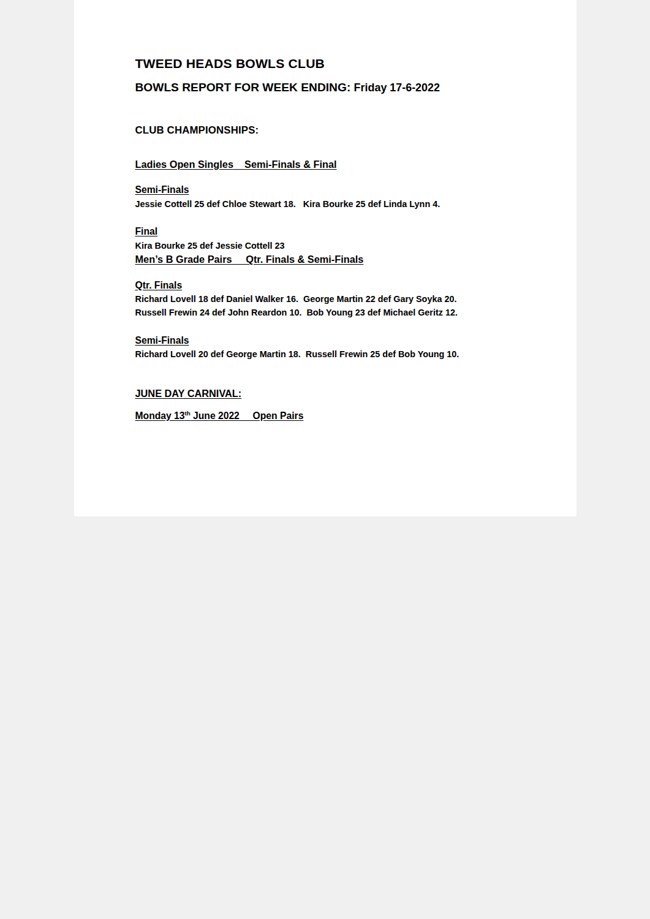TWEED HEADS BOWLS CLUB
BOWLS REPORT FOR WEEK ENDING: Friday 17-6-2022
CLUB CHAMPIONSHIPS:
Ladies Open Singles Semi-Finals & Final
Semi-Finals
Jessie Cottell 25 def Chloe Stewart 18. Kira Bourke 25 def Linda Lynn 4.
Final
Kira Bourke 25 def Jessie Cottell 23
Men’s B Grade Pairs Qtr. Finals & Semi-Finals
Qtr. Finals
Richard Lovell 18 def Daniel Walker 16. George Martin 22 def Gary Soyka 20.
Russell Frewin 24 def John Reardon 10. Bob Young 23 def Michael Geritz 12.
Semi-Finals
Richard Lovell 20 def George Martin 18. Russell Frewin 25 def Bob Young 10.
JUNE DAY CARNIVAL:
Monday 13th June 2022 Open Pairs